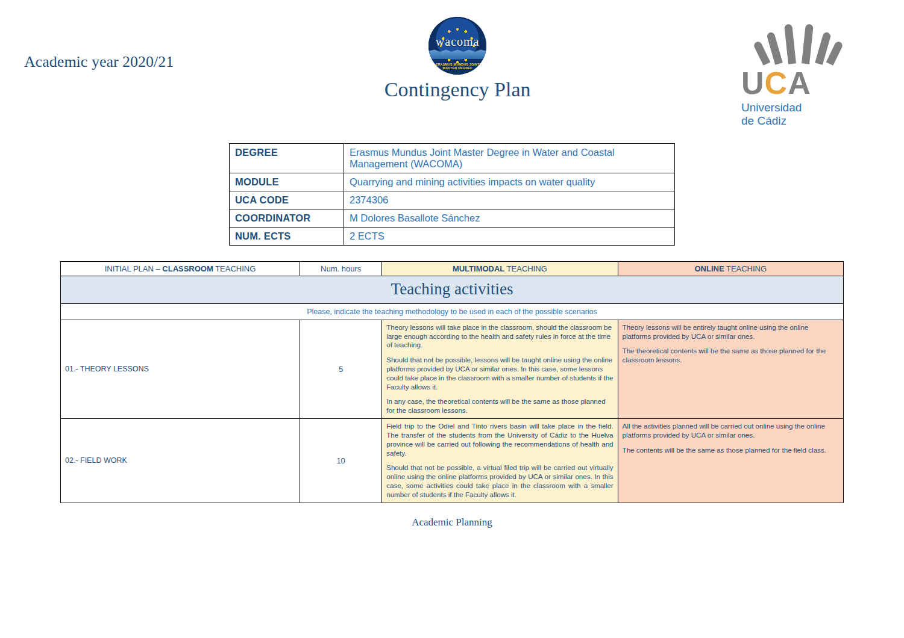Academic year 2020/21
wacoma
Erasmus Mundus Joint Master Degree
Contingency Plan
UCA
Universidad
de Cádiz
| DEGREE | Erasmus Mundus Joint Master Degree in Water and Coastal Management (WACOMA) |
| MODULE | Quarrying and mining activities impacts on water quality |
| UCA CODE | 2374306 |
| COORDINATOR | M Dolores Basallote Sánchez |
| NUM. ECTS | 2 ECTS |
| Teaching activities |
| Please, indicate the teaching methodology to be used in each of the possible scenarios |
| INITIAL PLAN – CLASSROOM TEACHING | Num. hours | MULTIMODAL TEACHING | ONLINE TEACHING |
| 01.- THEORY LESSONS | 5 | Theory lessons will take place in the classroom, should the classroom be large enough according to the health and safety rules in force at the time of teaching. Should that not be possible, lessons will be taught online using the online platforms provided by UCA or similar ones. In this case, some lessons could take place in the classroom with a smaller number of students if the Faculty allows it. In any case, the theoretical contents will be the same as those planned for the classroom lessons. | Theory lessons will be entirely taught online using the online platforms provided by UCA or similar ones. The theoretical contents will be the same as those planned for the classroom lessons. |
| 02.- FIELD WORK | 10 | Field trip to the Odiel and Tinto rivers basin will take place in the field. The transfer of the students from the University of Cádiz to the Huelva province will be carried out following the recommendations of health and safety. Should that not be possible, a virtual filed trip will be carried out virtually online using the online platforms provided by UCA or similar ones. In this case, some activities could take place in the classroom with a smaller number of students if the Faculty allows it. | All the activities planned will be carried out online using the online platforms provided by UCA or similar ones. The contents will be the same as those planned for the field class. |
Academic Planning